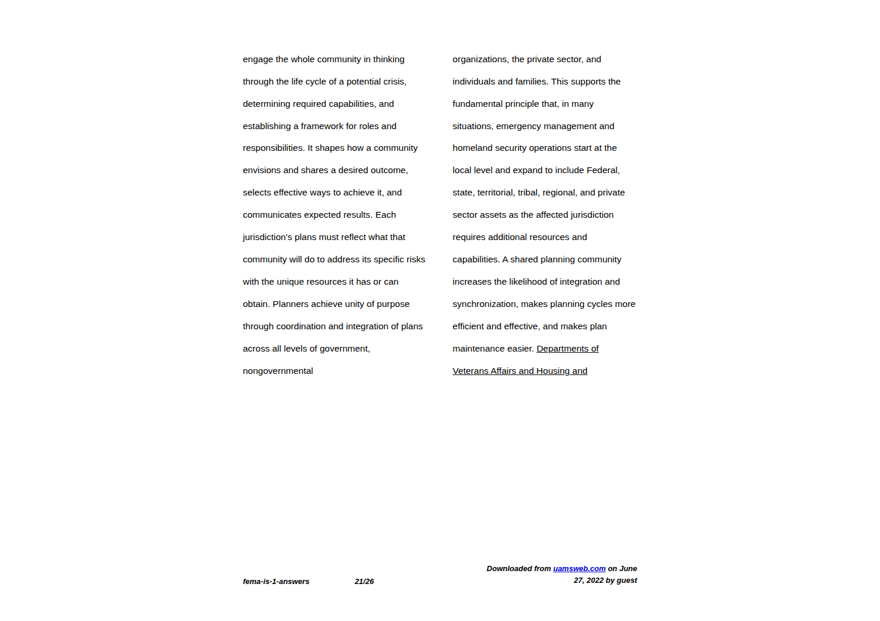engage the whole community in thinking through the life cycle of a potential crisis, determining required capabilities, and establishing a framework for roles and responsibilities. It shapes how a community envisions and shares a desired outcome, selects effective ways to achieve it, and communicates expected results. Each jurisdiction's plans must reflect what that community will do to address its specific risks with the unique resources it has or can obtain. Planners achieve unity of purpose through coordination and integration of plans across all levels of government, nongovernmental
organizations, the private sector, and individuals and families. This supports the fundamental principle that, in many situations, emergency management and homeland security operations start at the local level and expand to include Federal, state, territorial, tribal, regional, and private sector assets as the affected jurisdiction requires additional resources and capabilities. A shared planning community increases the likelihood of integration and synchronization, makes planning cycles more efficient and effective, and makes plan maintenance easier. Departments of Veterans Affairs and Housing and
fema-is-1-answers
21/26
Downloaded from uamsweb.com on June
27, 2022 by guest